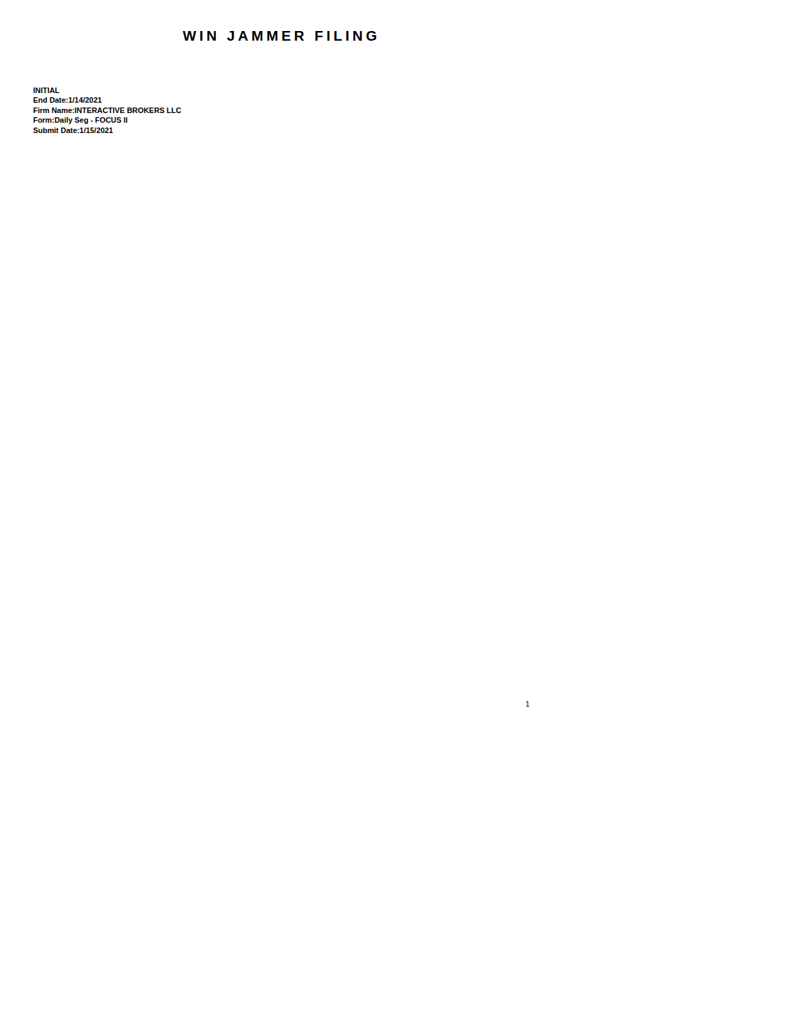WIN JAMMER FILING
INITIAL
End Date:1/14/2021
Firm Name:INTERACTIVE BROKERS LLC
Form:Daily Seg - FOCUS II
Submit Date:1/15/2021
1